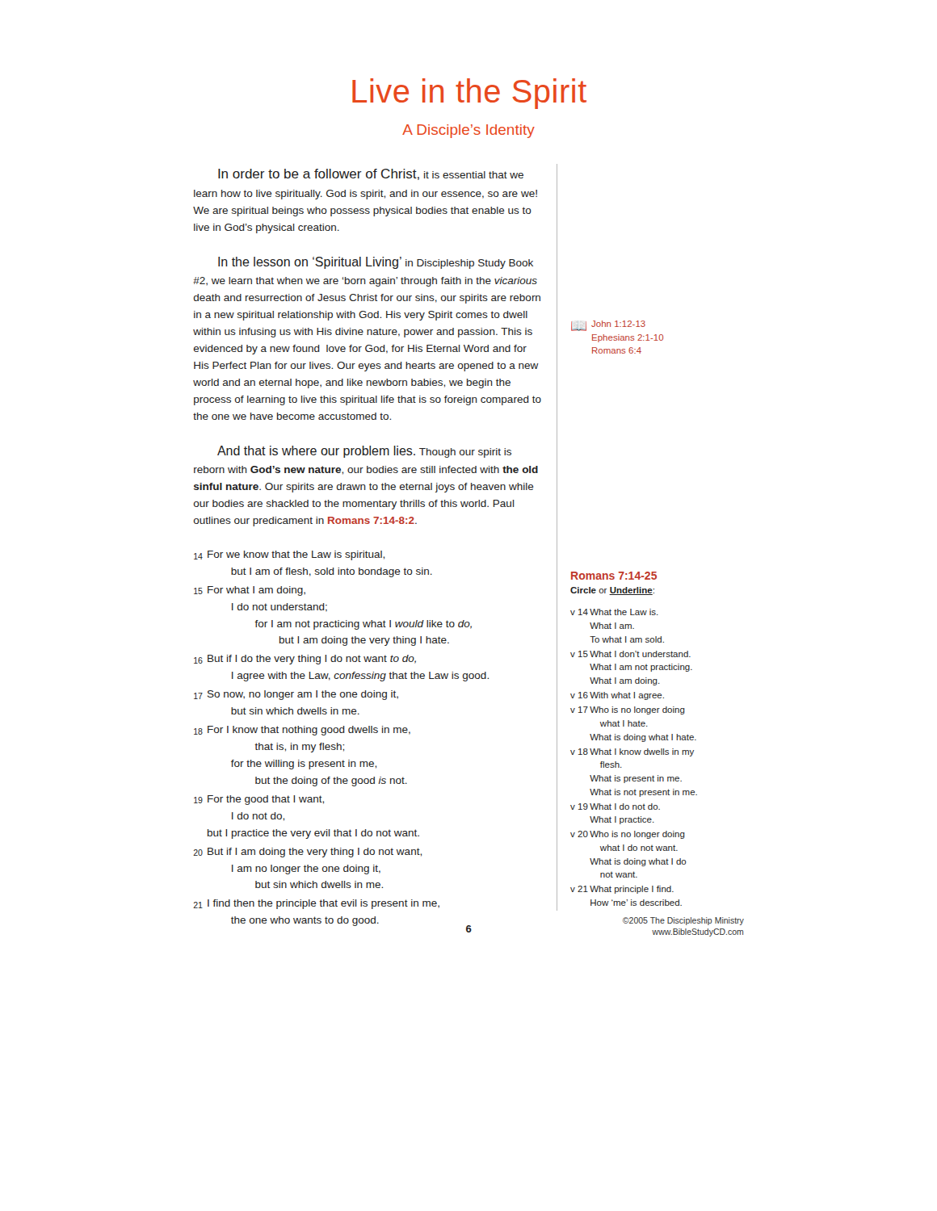Live in the Spirit
A Disciple’s Identity
In order to be a follower of Christ, it is essential that we learn how to live spiritually. God is spirit, and in our essence, so are we! We are spiritual beings who possess physical bodies that enable us to live in God’s physical creation.
In the lesson on ‘Spiritual Living’ in Discipleship Study Book #2, we learn that when we are ‘born again’ through faith in the vicarious death and resurrection of Jesus Christ for our sins, our spirits are reborn in a new spiritual relationship with God. His very Spirit comes to dwell within us infusing us with His divine nature, power and passion. This is evidenced by a new found love for God, for His Eternal Word and for His Perfect Plan for our lives. Our eyes and hearts are opened to a new world and an eternal hope, and like newborn babies, we begin the process of learning to live this spiritual life that is so foreign compared to the one we have become accustomed to.
And that is where our problem lies. Though our spirit is reborn with God’s new nature, our bodies are still infected with the old sinful nature. Our spirits are drawn to the eternal joys of heaven while our bodies are shackled to the momentary thrills of this world. Paul outlines our predicament in Romans 7:14-8:2.
14
For we know that the Law is spiritual, but I am of flesh, sold into bondage to sin.
15
For what I am doing, I do not understand; for I am not practicing what I would like to do, but I am doing the very thing I hate.
16
But if I do the very thing I do not want to do, I agree with the Law, confessing that the Law is good.
17
So now, no longer am I the one doing it, but sin which dwells in me.
18
For I know that nothing good dwells in me, that is, in my flesh; for the willing is present in me, but the doing of the good is not.
19
For the good that I want, I do not do, but I practice the very evil that I do not want.
20
But if I am doing the very thing I do not want, I am no longer the one doing it, but sin which dwells in me.
21
I find then the principle that evil is present in me, the one who wants to do good.
📖
John 1:12-13
Ephesians 2:1-10
Romans 6:4
Romans 7:14-25
Circle or Underline:
v 14
What the Law is.
What I am.
To what I am sold.
v 15
What I don’t understand.
What I am not practicing.
What I am doing.
v 16
With what I agree.
v 17
Who is no longer doing
what I hate.
What is doing what I hate.
v 18
What I know dwells in my
flesh.
What is present in me.
What is not present in me.
v 19
What I do not do.
What I practice.
v 20
Who is no longer doing
what I do not want.
What is doing what I do
not want.
v 21
What principle I find.
How ‘me’ is described.
6
©2005 The Discipleship Ministry
www.BibleStudyCD.com